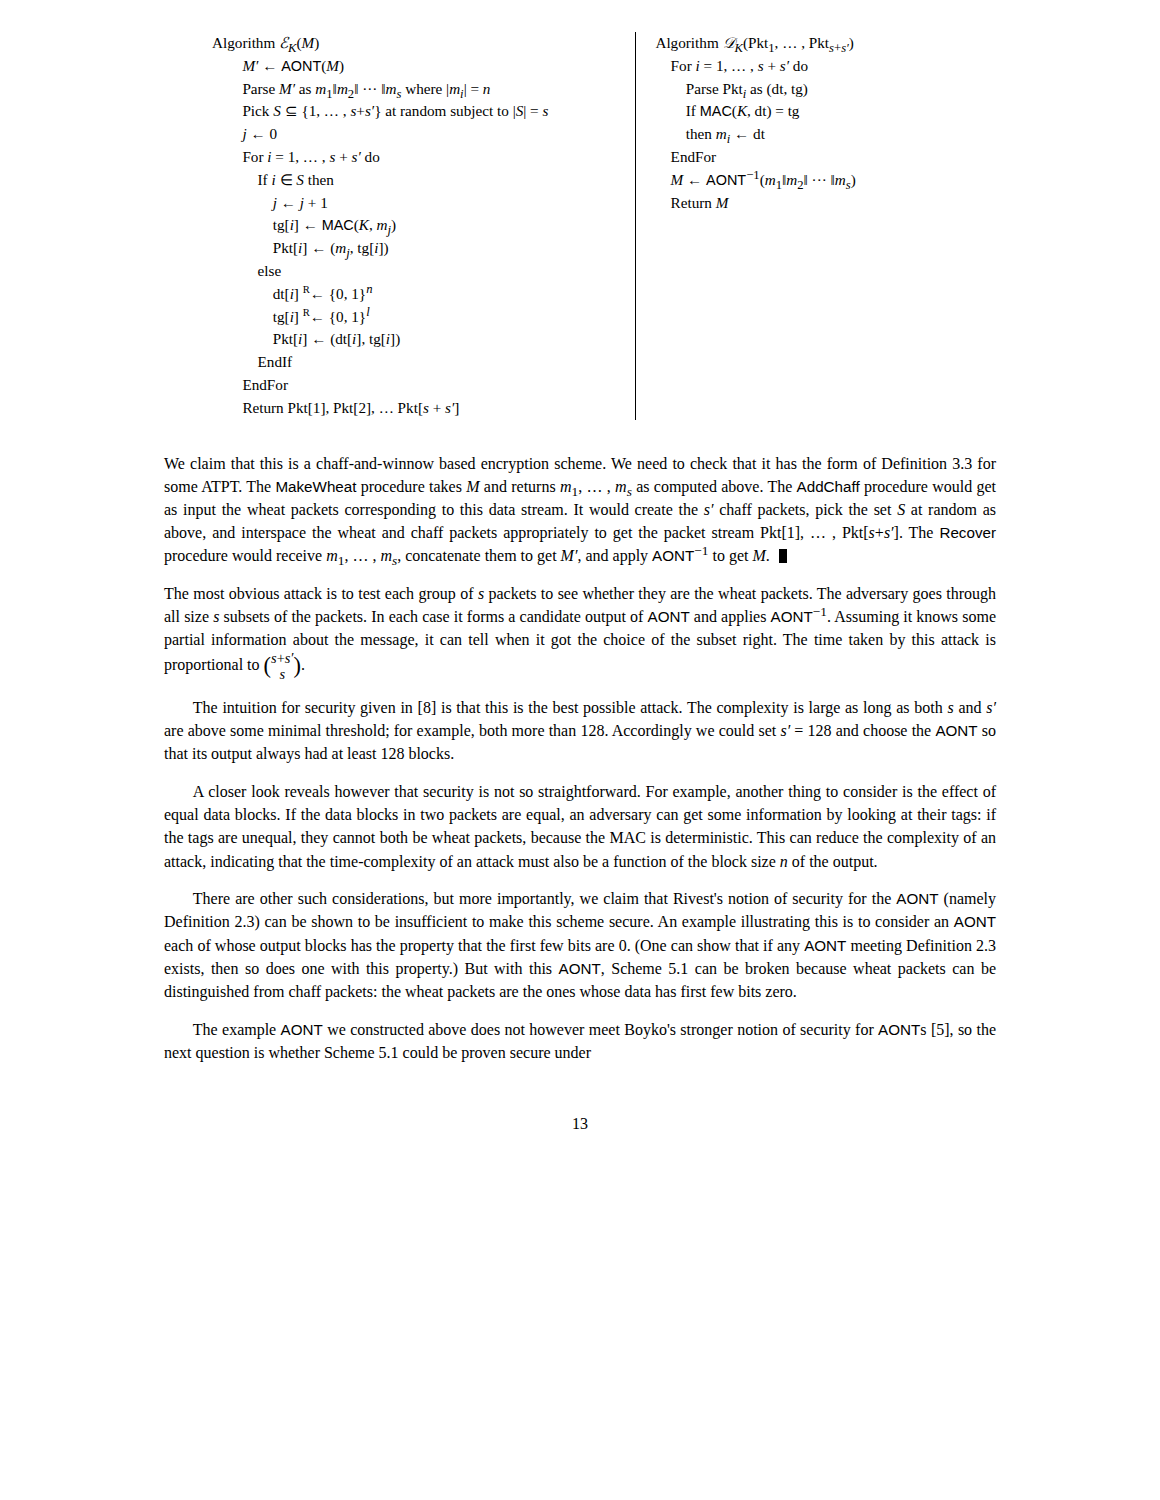Algorithm ℰK(M)
M′ ← AONT(M)
Parse M′ as m1‖m2‖ ··· ‖ms where |mi| = n
Pick S ⊆ {1, … , s+s′} at random subject to |S| = s
j ← 0
For i = 1, … , s + s′ do
If i ∈ S then
j ← j + 1
tg[i] ← MAC(K, mj)
Pkt[i] ← (mj, tg[i])
else
dt[i] R← {0, 1}n
tg[i] R← {0, 1}l
Pkt[i] ← (dt[i], tg[i])
EndIf
EndFor
Return Pkt[1], Pkt[2], … Pkt[s + s′]
Algorithm 𝒟K(Pkt1, … , Pkts+s′)
For i = 1, … , s + s′ do
Parse Pkti as (dt, tg)
If MAC(K, dt) = tg
then mi ← dt
EndFor
M ← AONT−1(m1‖m2‖ ··· ‖ms)
Return M
We claim that this is a chaff-and-winnow based encryption scheme. We need to check that it has the form of Definition 3.3 for some ATPT. The MakeWheat procedure takes M and returns m1, … , ms as computed above. The AddChaff procedure would get as input the wheat packets corresponding to this data stream. It would create the s′ chaff packets, pick the set S at random as above, and interspace the wheat and chaff packets appropriately to get the packet stream Pkt[1], … , Pkt[s+s′]. The Recover procedure would receive m1, … , ms, concatenate them to get M′, and apply AONT−1 to get M.
The most obvious attack is to test each group of s packets to see whether they are the wheat packets. The adversary goes through all size s subsets of the packets. In each case it forms a candidate output of AONT and applies AONT−1. Assuming it knows some partial information about the message, it can tell when it got the choice of the subset right. The time taken by this attack is proportional to (s+s′s).
The intuition for security given in [8] is that this is the best possible attack. The complexity is large as long as both s and s′ are above some minimal threshold; for example, both more than 128. Accordingly we could set s′ = 128 and choose the AONT so that its output always had at least 128 blocks.
A closer look reveals however that security is not so straightforward. For example, another thing to consider is the effect of equal data blocks. If the data blocks in two packets are equal, an adversary can get some information by looking at their tags: if the tags are unequal, they cannot both be wheat packets, because the MAC is deterministic. This can reduce the complexity of an attack, indicating that the time-complexity of an attack must also be a function of the block size n of the output.
There are other such considerations, but more importantly, we claim that Rivest's notion of security for the AONT (namely Definition 2.3) can be shown to be insufficient to make this scheme secure. An example illustrating this is to consider an AONT each of whose output blocks has the property that the first few bits are 0. (One can show that if any AONT meeting Definition 2.3 exists, then so does one with this property.) But with this AONT, Scheme 5.1 can be broken because wheat packets can be distinguished from chaff packets: the wheat packets are the ones whose data has first few bits zero.
The example AONT we constructed above does not however meet Boyko's stronger notion of security for AONTs [5], so the next question is whether Scheme 5.1 could be proven secure under
13